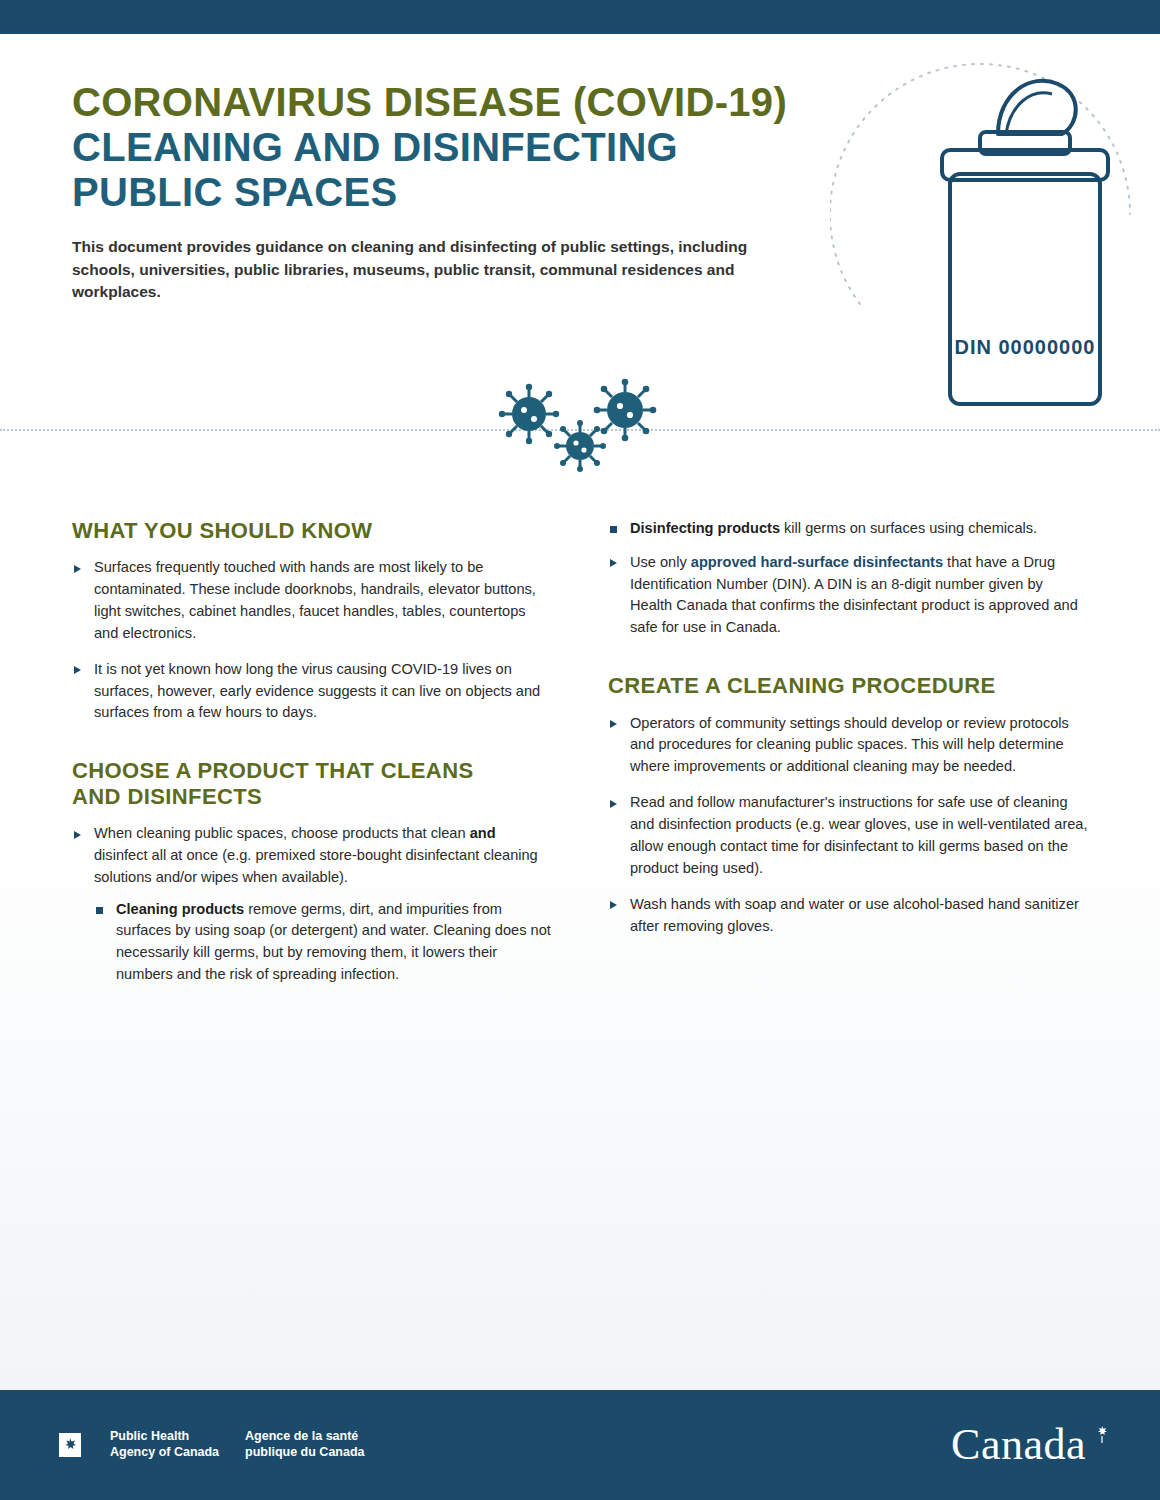DIN 00000000
Coronavirus disease (COVID-19) Cleaning and disinfecting public spaces
This document provides guidance on cleaning and disinfecting of public settings, including schools, universities, public libraries, museums, public transit, communal residences and workplaces.
What you should know
Surfaces frequently touched with hands are most likely to be contaminated. These include doorknobs, handrails, elevator buttons, light switches, cabinet handles, faucet handles, tables, countertops and electronics.
It is not yet known how long the virus causing COVID-19 lives on surfaces, however, early evidence suggests it can live on objects and surfaces from a few hours to days.
Choose a product that cleans
and disinfects
When cleaning public spaces, choose products that clean and disinfect all at once (e.g. premixed store-bought disinfectant cleaning solutions and/or wipes when available).
Cleaning products remove germs, dirt, and impurities from surfaces by using soap (or detergent) and water. Cleaning does not necessarily kill germs, but by removing them, it lowers their numbers and the risk of spreading infection.
Disinfecting products kill germs on surfaces using chemicals.
Use only approved hard-surface disinfectants that have a Drug Identification Number (DIN). A DIN is an 8-digit number given by Health Canada that confirms the disinfectant product is approved and safe for use in Canada.
Create a cleaning procedure
Operators of community settings should develop or review protocols and procedures for cleaning public spaces. This will help determine where improvements or additional cleaning may be needed.
Read and follow manufacturer's instructions for safe use of cleaning and disinfection products (e.g. wear gloves, use in well-ventilated area, allow enough contact time for disinfectant to kill germs based on the product being used).
Wash hands with soap and water or use alcohol-based hand sanitizer after removing gloves.
Public Health Agency of Canada
Agence de la santé publique du Canada
Canada